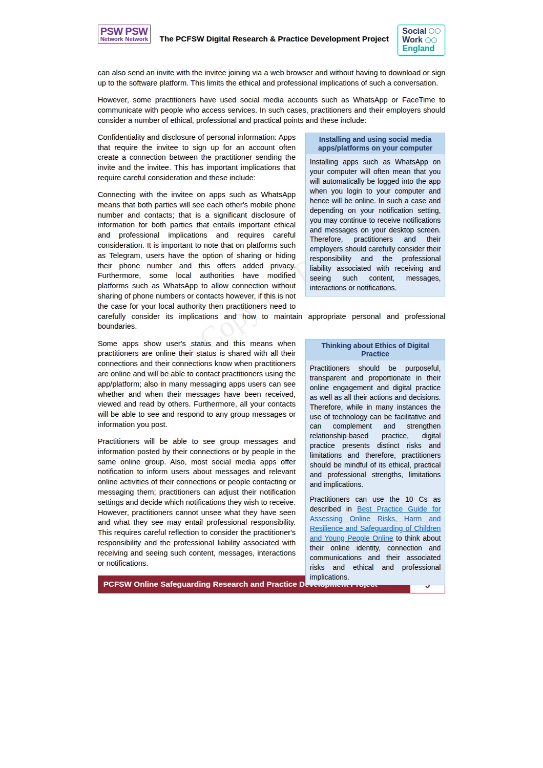Draft Copy for Reference
PSW
Network
PSW
Network
The PCFSW Digital Research & Practice Development Project
Social
Work
England
can also send an invite with the invitee joining via a web browser and without having to download or sign up to the software platform. This limits the ethical and professional implications of such a conversation.
However, some practitioners have used social media accounts such as WhatsApp or FaceTime to communicate with people who access services. In such cases, practitioners and their employers should consider a number of ethical, professional and practical points and these include:
Installing and using social media apps/platforms on your computer
Installing apps such as WhatsApp on your computer will often mean that you will automatically be logged into the app when you login to your computer and hence will be online. In such a case and depending on your notification setting, you may continue to receive notifications and messages on your desktop screen. Therefore, practitioners and their employers should carefully consider their responsibility and the professional liability associated with receiving and seeing such content, messages, interactions or notifications.
Confidentiality and disclosure of personal information: Apps that require the invitee to sign up for an account often create a connection between the practitioner sending the invite and the invitee. This has important implications that require careful consideration and these include:
Connecting with the invitee on apps such as WhatsApp means that both parties will see each other's mobile phone number and contacts; that is a significant disclosure of information for both parties that entails important ethical and professional implications and requires careful consideration. It is important to note that on platforms such as Telegram, users have the option of sharing or hiding their phone number and this offers added privacy. Furthermore, some local authorities have modified platforms such as WhatsApp to allow connection without sharing of phone numbers or contacts however, if this is not the case for your local authority then practitioners need to carefully consider its implications and how to maintain appropriate personal and professional boundaries.
Thinking about Ethics of Digital Practice
Practitioners should be purposeful, transparent and proportionate in their online engagement and digital practice as well as all their actions and decisions. Therefore, while in many instances the use of technology can be facilitative and can complement and strengthen relationship-based practice, digital practice presents distinct risks and limitations and therefore, practitioners should be mindful of its ethical, practical and professional strengths, limitations and implications.
Practitioners can use the 10 Cs as described in Best Practice Guide for Assessing Online Risks, Harm and Resilience and Safeguarding of Children and Young People Online to think about their online identity, connection and communications and their associated risks and ethical and professional implications.
Some apps show user's status and this means when practitioners are online their status is shared with all their connections and their connections know when practitioners are online and will be able to contact practitioners using the app/platform; also in many messaging apps users can see whether and when their messages have been received, viewed and read by others. Furthermore, all your contacts will be able to see and respond to any group messages or information you post.
Practitioners will be able to see group messages and information posted by their connections or by people in the same online group. Also, most social media apps offer notification to inform users about messages and relevant online activities of their connections or people contacting or messaging them; practitioners can adjust their notification settings and decide which notifications they wish to receive. However, practitioners cannot unsee what they have seen and what they see may entail professional responsibility. This requires careful reflection to consider the practitioner's responsibility and the professional liability associated with receiving and seeing such content, messages, interactions or notifications.
PCFSW Online Safeguarding Research and Practice Development Project
9